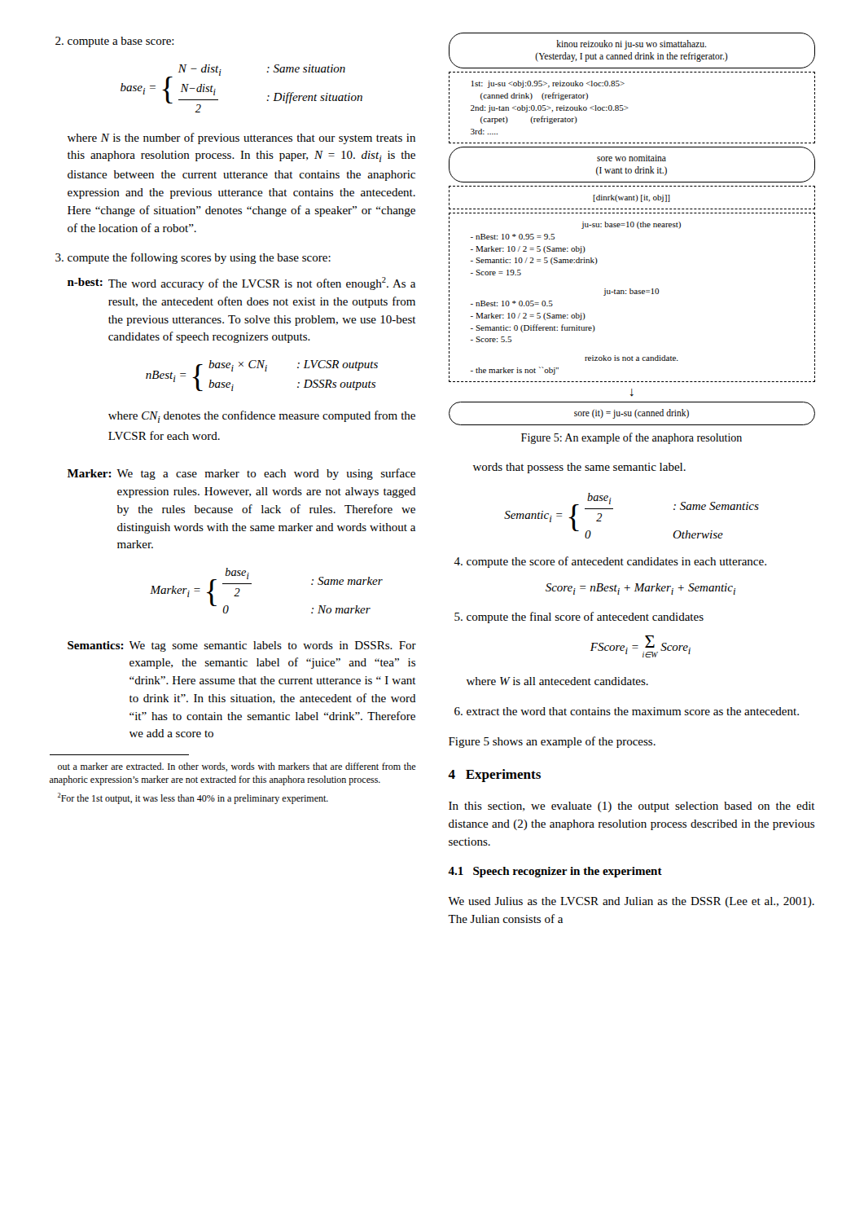compute a base score:
basei = { N − disti: Same situation N−disti 2 : Different situation
where N is the number of previous utterances that our system treats in this anaphora resolution process. In this paper, N = 10. disti is the distance between the current utterance that contains the anaphoric expression and the previous utterance that contains the antecedent. Here “change of situation” denotes “change of a speaker” or “change of the location of a robot”.
compute the following scores by using the base score:
n-best:
The word accuracy of the LVCSR is not often enough2. As a result, the antecedent often does not exist in the outputs from the previous utterances. To solve this problem, we use 10-best candidates of speech recognizers outputs.
nBesti = { basei × CNi: LVCSR outputs basei: DSSRs outputs
where CNi denotes the confidence measure computed from the LVCSR for each word.
Marker:
We tag a case marker to each word by using surface expression rules. However, all words are not always tagged by the rules because of lack of rules. Therefore we distinguish words with the same marker and words without a marker.
Markeri = { basei 2 : Same marker 0: No marker
Semantics:
We tag some semantic labels to words in DSSRs. For example, the semantic label of “juice” and “tea” is “drink”. Here assume that the current utterance is “ I want to drink it”. In this situation, the antecedent of the word “it” has to contain the semantic label “drink”. Therefore we add a score to
out a marker are extracted. In other words, words with markers that are different from the anaphoric expression’s marker are not extracted for this anaphora resolution process.
2For the 1st output, it was less than 40% in a preliminary experiment.
kinou reizouko ni ju-su wo simattahazu.
(Yesterday, I put a canned drink in the refrigerator.)
1st: ju-su <obj:0.95>, reizouko <loc:0.85>
(canned drink) (refrigerator)
2nd: ju-tan <obj:0.05>, reizouko <loc:0.85>
(carpet) (refrigerator)
3rd: .....
sore wo nomitaina
(I want to drink it.)
[dinrk(want) [it, obj]]
ju-su: base=10 (the nearest)
- nBest: 10 * 0.95 = 9.5
- Marker: 10 / 2 = 5 (Same: obj)
- Semantic: 10 / 2 = 5 (Same:drink)
- Score = 19.5
ju-tan: base=10
- nBest: 10 * 0.05= 0.5
- Marker: 10 / 2 = 5 (Same: obj)
- Semantic: 0 (Different: furniture)
- Score: 5.5
reizoko is not a candidate.
- the marker is not ``obj''
↓
sore (it) = ju-su (canned drink)
Figure 5: An example of the anaphora resolution
words that possess the same semantic label.
Semantici = { basei 2 : Same Semantics 0 Otherwise
compute the score of antecedent candidates in each utterance.
Scorei = nBesti + Markeri + Semantici
compute the final score of antecedent candidates
FScorei = Σi∈W Scorei
where W is all antecedent candidates.
extract the word that contains the maximum score as the antecedent.
Figure 5 shows an example of the process.
4 Experiments
In this section, we evaluate (1) the output selection based on the edit distance and (2) the anaphora resolution process described in the previous sections.
4.1 Speech recognizer in the experiment
We used Julius as the LVCSR and Julian as the DSSR (Lee et al., 2001). The Julian consists of a